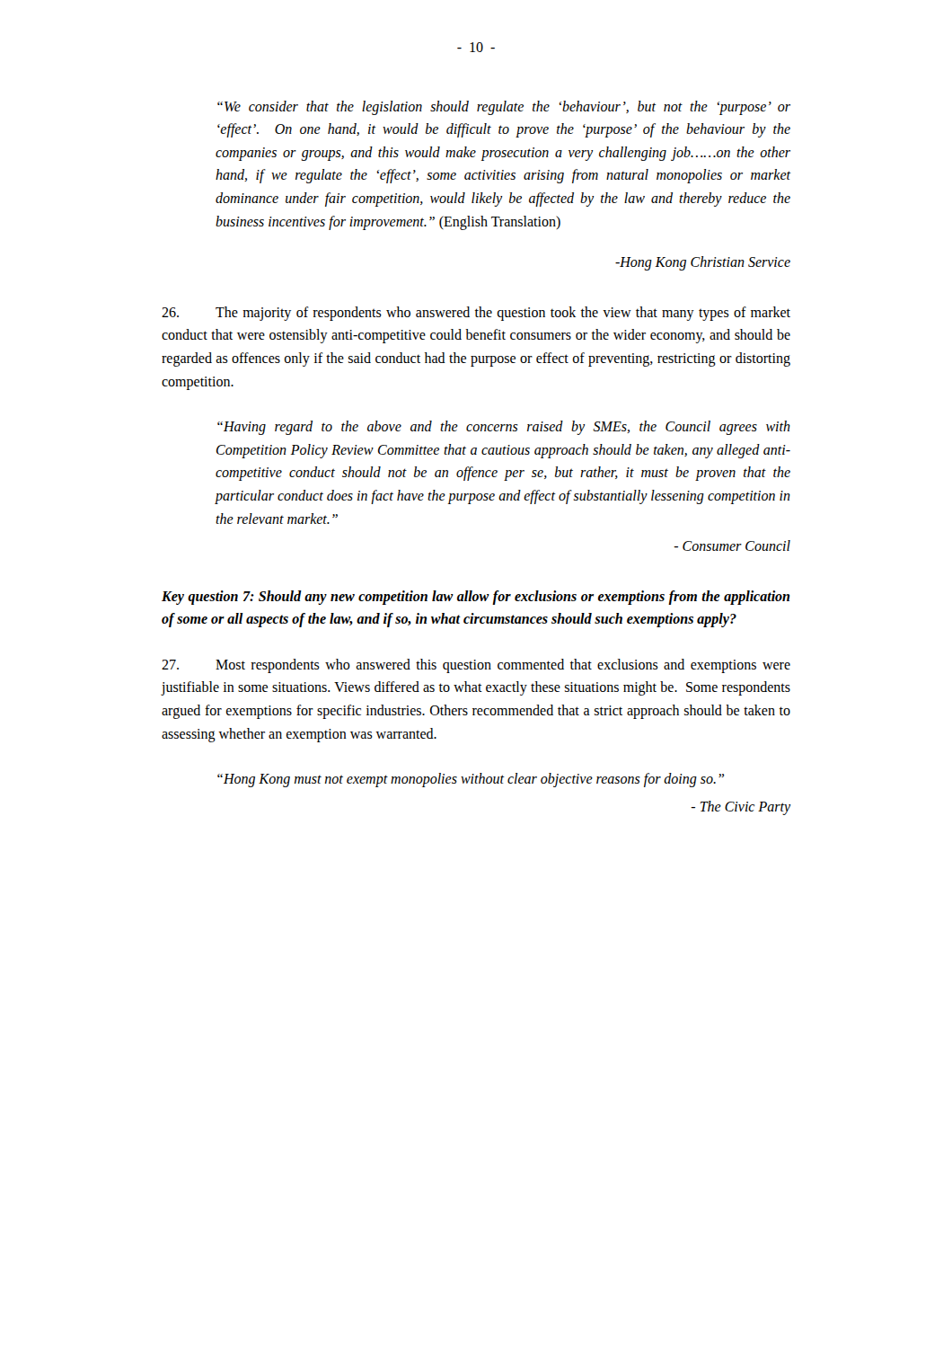- 10 -
“We consider that the legislation should regulate the ‘behaviour’, but not the ‘purpose’ or ‘effect’. On one hand, it would be difficult to prove the ‘purpose’ of the behaviour by the companies or groups, and this would make prosecution a very challenging job……on the other hand, if we regulate the ‘effect’, some activities arising from natural monopolies or market dominance under fair competition, would likely be affected by the law and thereby reduce the business incentives for improvement.” (English Translation)
-Hong Kong Christian Service
26. The majority of respondents who answered the question took the view that many types of market conduct that were ostensibly anti-competitive could benefit consumers or the wider economy, and should be regarded as offences only if the said conduct had the purpose or effect of preventing, restricting or distorting competition.
“Having regard to the above and the concerns raised by SMEs, the Council agrees with Competition Policy Review Committee that a cautious approach should be taken, any alleged anti-competitive conduct should not be an offence per se, but rather, it must be proven that the particular conduct does in fact have the purpose and effect of substantially lessening competition in the relevant market.”
- Consumer Council
Key question 7: Should any new competition law allow for exclusions or exemptions from the application of some or all aspects of the law, and if so, in what circumstances should such exemptions apply?
27. Most respondents who answered this question commented that exclusions and exemptions were justifiable in some situations. Views differed as to what exactly these situations might be. Some respondents argued for exemptions for specific industries. Others recommended that a strict approach should be taken to assessing whether an exemption was warranted.
“Hong Kong must not exempt monopolies without clear objective reasons for doing so.”
- The Civic Party